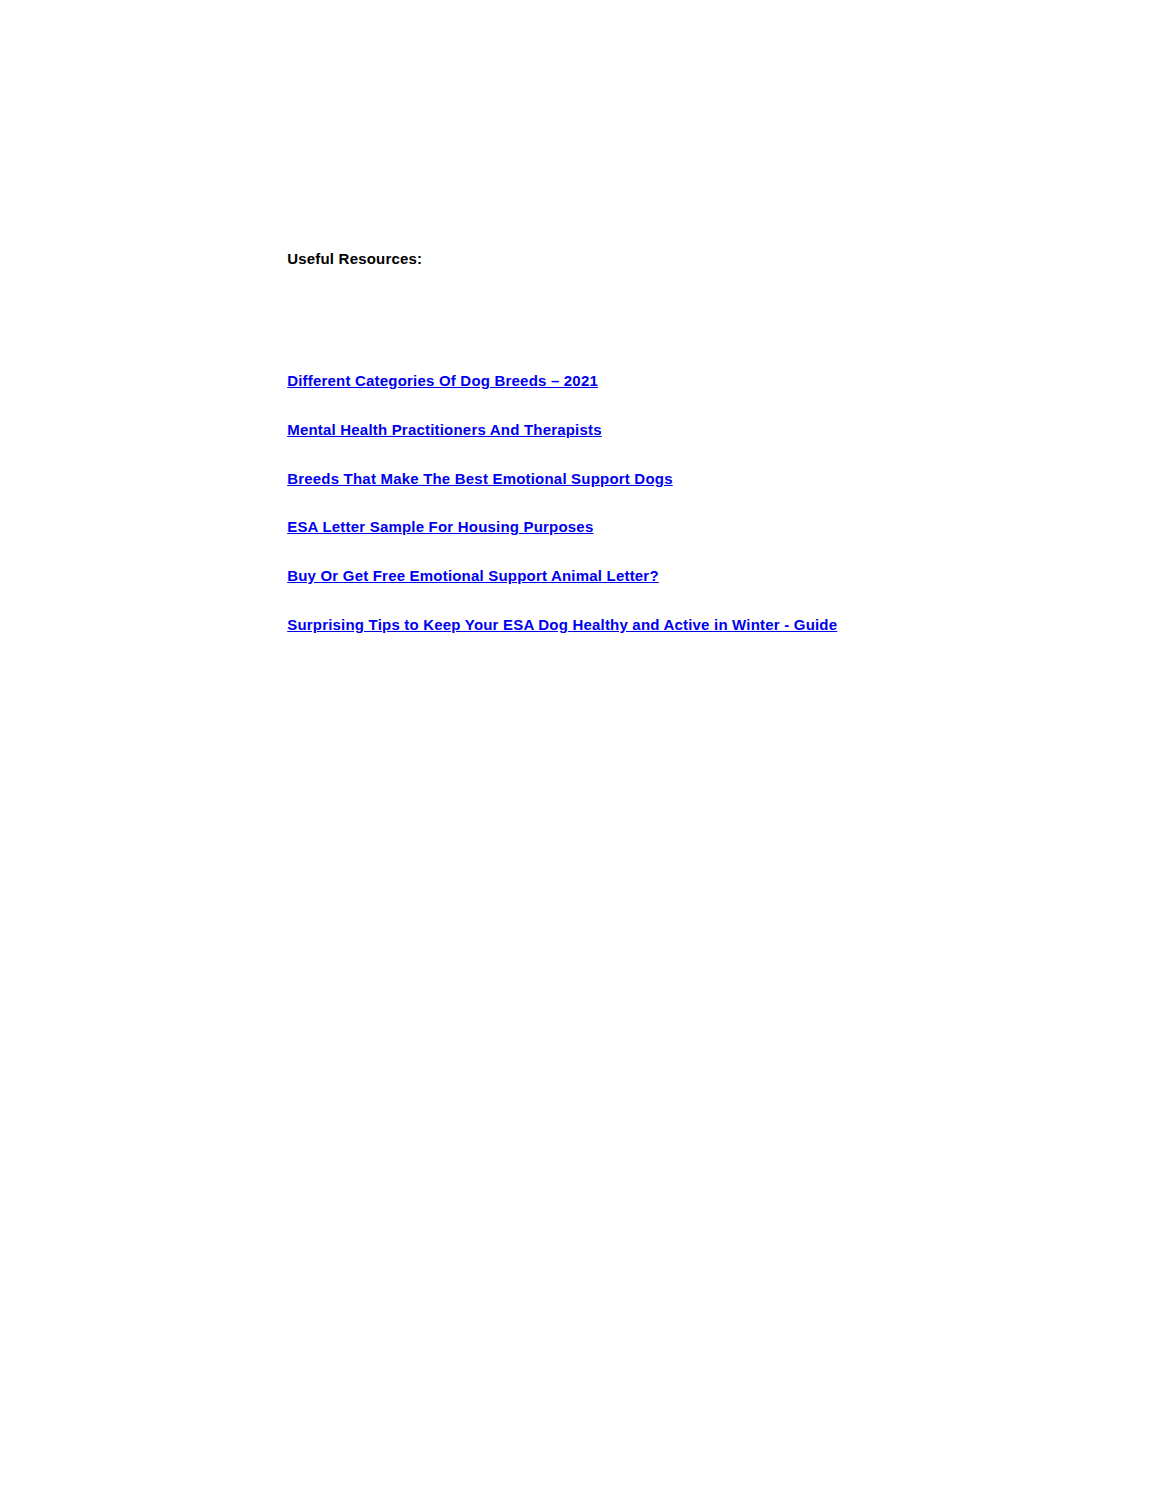Useful Resources:
Different Categories Of Dog Breeds – 2021
Mental Health Practitioners And Therapists
Breeds That Make The Best Emotional Support Dogs
ESA Letter Sample For Housing Purposes
Buy Or Get Free Emotional Support Animal Letter?
Surprising Tips to Keep Your ESA Dog Healthy and Active in Winter - Guide